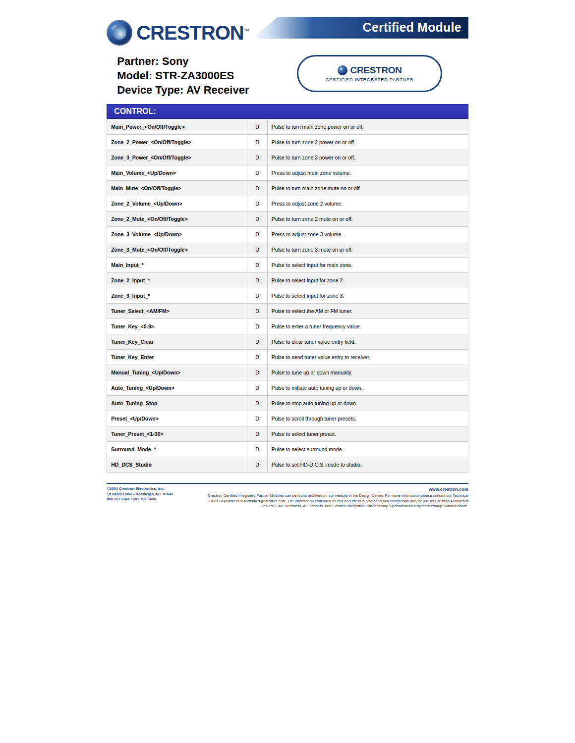CRESTRON™
Certified Module
Partner: Sony
Model: STR-ZA3000ES
Device Type: AV Receiver
CRESTRON
CERTIFIED INTEGRATED PARTNER
CONTROL:
| Main_Power_<On/Off/Toggle> | D | Pulse to turn main zone power on or off. |
| Zone_2_Power_<On/Off/Toggle> | D | Pulse to turn zone 2 power on or off. |
| Zone_3_Power_<On/Off/Toggle> | D | Pulse to turn zone 3 power on or off. |
| Main_Volume_<Up/Down> | D | Press to adjust main zone volume. |
| Main_Mute_<On/Off/Toggle> | D | Pulse to turn main zone mute on or off. |
| Zone_2_Volume_<Up/Down> | D | Press to adjust zone 2 volume. |
| Zone_2_Mute_<On/Off/Toggle> | D | Pulse to turn zone 2 mute on or off. |
| Zone_3_Volume_<Up/Down> | D | Press to adjust zone 3 volume. |
| Zone_3_Mute_<On/Off/Toggle> | D | Pulse to turn zone 3 mute on or off. |
| Main_Input_* | D | Pulse to select input for main zone. |
| Zone_2_Input_* | D | Pulse to select input for zone 2. |
| Zone_3_Input_* | D | Pulse to select input for zone 3. |
| Tuner_Select_<AM/FM> | D | Pulse to select the AM or FM tuner. |
| Tuner_Key_<0-9> | D | Pulse to enter a tuner frequency value. |
| Tuner_Key_Clear | D | Pulse to clear tuner value entry field. |
| Tuner_Key_Enter | D | Pulse to send tuner value entry to receiver. |
| Manual_Tuning_<Up/Down> | D | Pulse to tune up or down manually. |
| Auto_Tuning_<Up/Down> | D | Pulse to initiate auto tuning up or down. |
| Auto_Tuning_Stop | D | Pulse to stop auto tuning up or down. |
| Preset_<Up/Down> | D | Pulse to scroll through tuner presets. |
| Tuner_Preset_<1-30> | D | Pulse to select tuner preset. |
| Surround_Mode_* | D | Pulse to select surround mode. |
| HD_DCS_Studio | D | Pulse to set HD-D.C.S. mode to studio. |
©2004 Crestron Electronics, Inc.
15 Volvo Drive • Rockleigh, NJ 07647
800.237.2041 / 201.767.3400
www.crestron.com Crestron Certified Integrated Partner Modules can be found archived on our website in the Design Center. For more information please contact our Technical Sales Department at techsales@crestron.com. The information contained on this document is privileged and confidential and for use by Crestron Authorized Dealers, CAIP Members, A+ Partners and Certified Integrated Partners only. Specifications subject to change without notice.